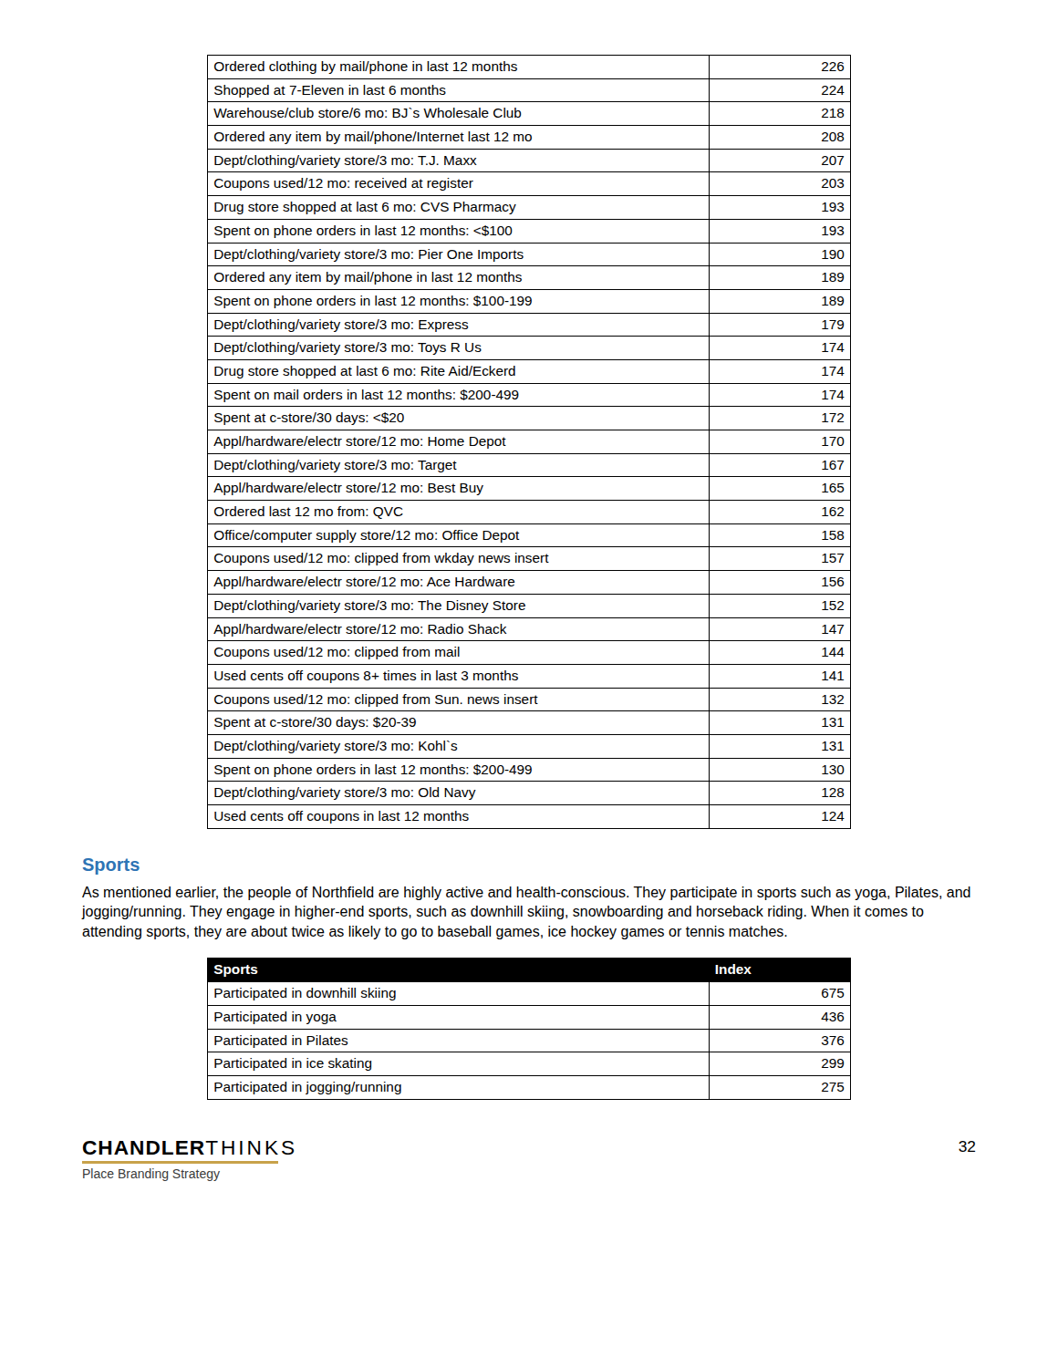| Ordered clothing by mail/phone in last 12 months | 226 |
| Shopped at 7-Eleven in last 6 months | 224 |
| Warehouse/club store/6 mo: BJ`s Wholesale Club | 218 |
| Ordered any item by mail/phone/Internet last 12 mo | 208 |
| Dept/clothing/variety store/3 mo: T.J. Maxx | 207 |
| Coupons used/12 mo: received at register | 203 |
| Drug store shopped at last 6 mo: CVS Pharmacy | 193 |
| Spent on phone orders in last 12 months: <$100 | 193 |
| Dept/clothing/variety store/3 mo: Pier One Imports | 190 |
| Ordered any item by mail/phone in last 12 months | 189 |
| Spent on phone orders in last 12 months: $100-199 | 189 |
| Dept/clothing/variety store/3 mo: Express | 179 |
| Dept/clothing/variety store/3 mo: Toys R Us | 174 |
| Drug store shopped at last 6 mo: Rite Aid/Eckerd | 174 |
| Spent on mail orders in last 12 months: $200-499 | 174 |
| Spent at c-store/30 days: <$20 | 172 |
| Appl/hardware/electr store/12 mo: Home Depot | 170 |
| Dept/clothing/variety store/3 mo: Target | 167 |
| Appl/hardware/electr store/12 mo: Best Buy | 165 |
| Ordered last 12 mo from: QVC | 162 |
| Office/computer supply store/12 mo: Office Depot | 158 |
| Coupons used/12 mo: clipped from wkday news insert | 157 |
| Appl/hardware/electr store/12 mo: Ace Hardware | 156 |
| Dept/clothing/variety store/3 mo: The Disney Store | 152 |
| Appl/hardware/electr store/12 mo: Radio Shack | 147 |
| Coupons used/12 mo: clipped from mail | 144 |
| Used cents off coupons 8+ times in last 3 months | 141 |
| Coupons used/12 mo: clipped from Sun. news insert | 132 |
| Spent at c-store/30 days: $20-39 | 131 |
| Dept/clothing/variety store/3 mo: Kohl`s | 131 |
| Spent on phone orders in last 12 months: $200-499 | 130 |
| Dept/clothing/variety store/3 mo: Old Navy | 128 |
| Used cents off coupons in last 12 months | 124 |
Sports
As mentioned earlier, the people of Northfield are highly active and health-conscious. They participate in sports such as yoga, Pilates, and jogging/running. They engage in higher-end sports, such as downhill skiing, snowboarding and horseback riding. When it comes to attending sports, they are about twice as likely to go to baseball games, ice hockey games or tennis matches.
| Sports | Index |
| --- | --- |
| Participated in downhill skiing | 675 |
| Participated in yoga | 436 |
| Participated in Pilates | 376 |
| Participated in ice skating | 299 |
| Participated in jogging/running | 275 |
CHANDLERTHINKS
Place Branding Strategy
32